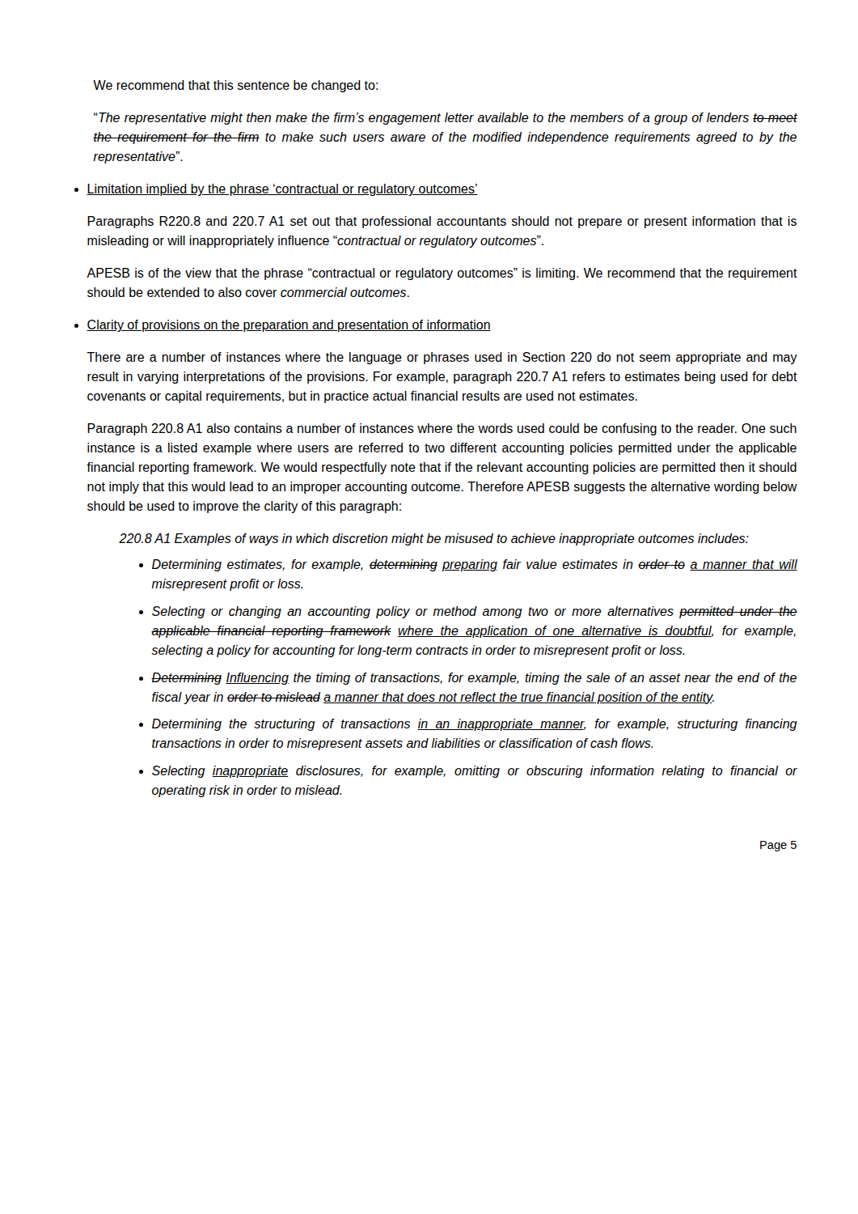We recommend that this sentence be changed to:
“The representative might then make the firm’s engagement letter available to the members of a group of lenders to meet the requirement for the firm to make such users aware of the modified independence requirements agreed to by the representative”.
Limitation implied by the phrase ‘contractual or regulatory outcomes’
Paragraphs R220.8 and 220.7 A1 set out that professional accountants should not prepare or present information that is misleading or will inappropriately influence “contractual or regulatory outcomes”.
APESB is of the view that the phrase “contractual or regulatory outcomes” is limiting. We recommend that the requirement should be extended to also cover commercial outcomes.
Clarity of provisions on the preparation and presentation of information
There are a number of instances where the language or phrases used in Section 220 do not seem appropriate and may result in varying interpretations of the provisions. For example, paragraph 220.7 A1 refers to estimates being used for debt covenants or capital requirements, but in practice actual financial results are used not estimates.
Paragraph 220.8 A1 also contains a number of instances where the words used could be confusing to the reader. One such instance is a listed example where users are referred to two different accounting policies permitted under the applicable financial reporting framework. We would respectfully note that if the relevant accounting policies are permitted then it should not imply that this would lead to an improper accounting outcome. Therefore APESB suggests the alternative wording below should be used to improve the clarity of this paragraph:
220.8 A1 Examples of ways in which discretion might be misused to achieve inappropriate outcomes includes:
Determining estimates, for example, determining preparing fair value estimates in order to a manner that will misrepresent profit or loss.
Selecting or changing an accounting policy or method among two or more alternatives permitted under the applicable financial reporting framework where the application of one alternative is doubtful, for example, selecting a policy for accounting for long-term contracts in order to misrepresent profit or loss.
Determining Influencing the timing of transactions, for example, timing the sale of an asset near the end of the fiscal year in order to mislead a manner that does not reflect the true financial position of the entity.
Determining the structuring of transactions in an inappropriate manner, for example, structuring financing transactions in order to misrepresent assets and liabilities or classification of cash flows.
Selecting inappropriate disclosures, for example, omitting or obscuring information relating to financial or operating risk in order to mislead.
Page 5